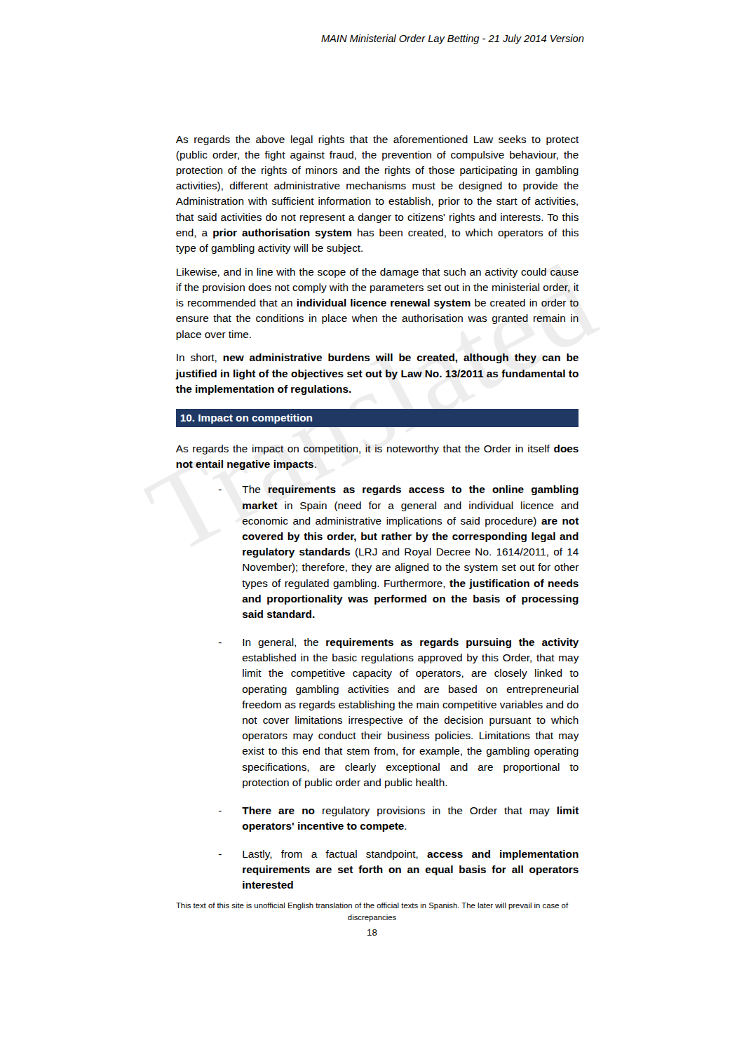Translated
MAIN Ministerial Order Lay Betting - 21 July 2014 Version
As regards the above legal rights that the aforementioned Law seeks to protect (public order, the fight against fraud, the prevention of compulsive behaviour, the protection of the rights of minors and the rights of those participating in gambling activities), different administrative mechanisms must be designed to provide the Administration with sufficient information to establish, prior to the start of activities, that said activities do not represent a danger to citizens' rights and interests. To this end, a prior authorisation system has been created, to which operators of this type of gambling activity will be subject.
Likewise, and in line with the scope of the damage that such an activity could cause if the provision does not comply with the parameters set out in the ministerial order, it is recommended that an individual licence renewal system be created in order to ensure that the conditions in place when the authorisation was granted remain in place over time.
In short, new administrative burdens will be created, although they can be justified in light of the objectives set out by Law No. 13/2011 as fundamental to the implementation of regulations.
10. Impact on competition
As regards the impact on competition, it is noteworthy that the Order in itself does not entail negative impacts.
The requirements as regards access to the online gambling market in Spain (need for a general and individual licence and economic and administrative implications of said procedure) are not covered by this order, but rather by the corresponding legal and regulatory standards (LRJ and Royal Decree No. 1614/2011, of 14 November); therefore, they are aligned to the system set out for other types of regulated gambling. Furthermore, the justification of needs and proportionality was performed on the basis of processing said standard.
In general, the requirements as regards pursuing the activity established in the basic regulations approved by this Order, that may limit the competitive capacity of operators, are closely linked to operating gambling activities and are based on entrepreneurial freedom as regards establishing the main competitive variables and do not cover limitations irrespective of the decision pursuant to which operators may conduct their business policies. Limitations that may exist to this end that stem from, for example, the gambling operating specifications, are clearly exceptional and are proportional to protection of public order and public health.
There are no regulatory provisions in the Order that may limit operators' incentive to compete.
Lastly, from a factual standpoint, access and implementation requirements are set forth on an equal basis for all operators interested
This text of this site is unofficial English translation of the official texts in Spanish. The later will prevail in case of discrepancies
18